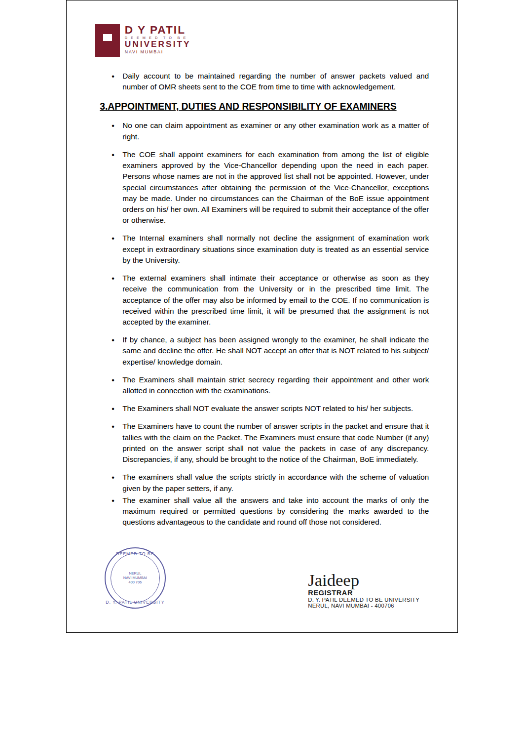D Y PATIL
D E E M E D T O B E
UNIVERSITY
NAVI MUMBAI
Daily account to be maintained regarding the number of answer packets valued and number of OMR sheets sent to the COE from time to time with acknowledgement.
3.APPOINTMENT, DUTIES AND RESPONSIBILITY OF EXAMINERS
No one can claim appointment as examiner or any other examination work as a matter of right.
The COE shall appoint examiners for each examination from among the list of eligible examiners approved by the Vice-Chancellor depending upon the need in each paper. Persons whose names are not in the approved list shall not be appointed. However, under special circumstances after obtaining the permission of the Vice-Chancellor, exceptions may be made. Under no circumstances can the Chairman of the BoE issue appointment orders on his/ her own. All Examiners will be required to submit their acceptance of the offer or otherwise.
The Internal examiners shall normally not decline the assignment of examination work except in extraordinary situations since examination duty is treated as an essential service by the University.
The external examiners shall intimate their acceptance or otherwise as soon as they receive the communication from the University or in the prescribed time limit. The acceptance of the offer may also be informed by email to the COE. If no communication is received within the prescribed time limit, it will be presumed that the assignment is not accepted by the examiner.
If by chance, a subject has been assigned wrongly to the examiner, he shall indicate the same and decline the offer. He shall NOT accept an offer that is NOT related to his subject/ expertise/ knowledge domain.
The Examiners shall maintain strict secrecy regarding their appointment and other work allotted in connection with the examinations.
The Examiners shall NOT evaluate the answer scripts NOT related to his/ her subjects.
The Examiners have to count the number of answer scripts in the packet and ensure that it tallies with the claim on the Packet. The Examiners must ensure that code Number (if any) printed on the answer script shall not value the packets in case of any discrepancy. Discrepancies, if any, should be brought to the notice of the Chairman, BoE immediately.
The examiners shall value the scripts strictly in accordance with the scheme of valuation given by the paper setters, if any.
The examiner shall value all the answers and take into account the marks of only the maximum required or permitted questions by considering the marks awarded to the questions advantageous to the candidate and round off those not considered.
DEEMED TO BE
NERUL
NAVI MUMBAI
400 706
D. Y. PATIL UNIVERSITY
Jaideep
REGISTRAR
D. Y. PATIL DEEMED TO BE UNIVERSITY
NERUL, NAVI MUMBAI - 400706